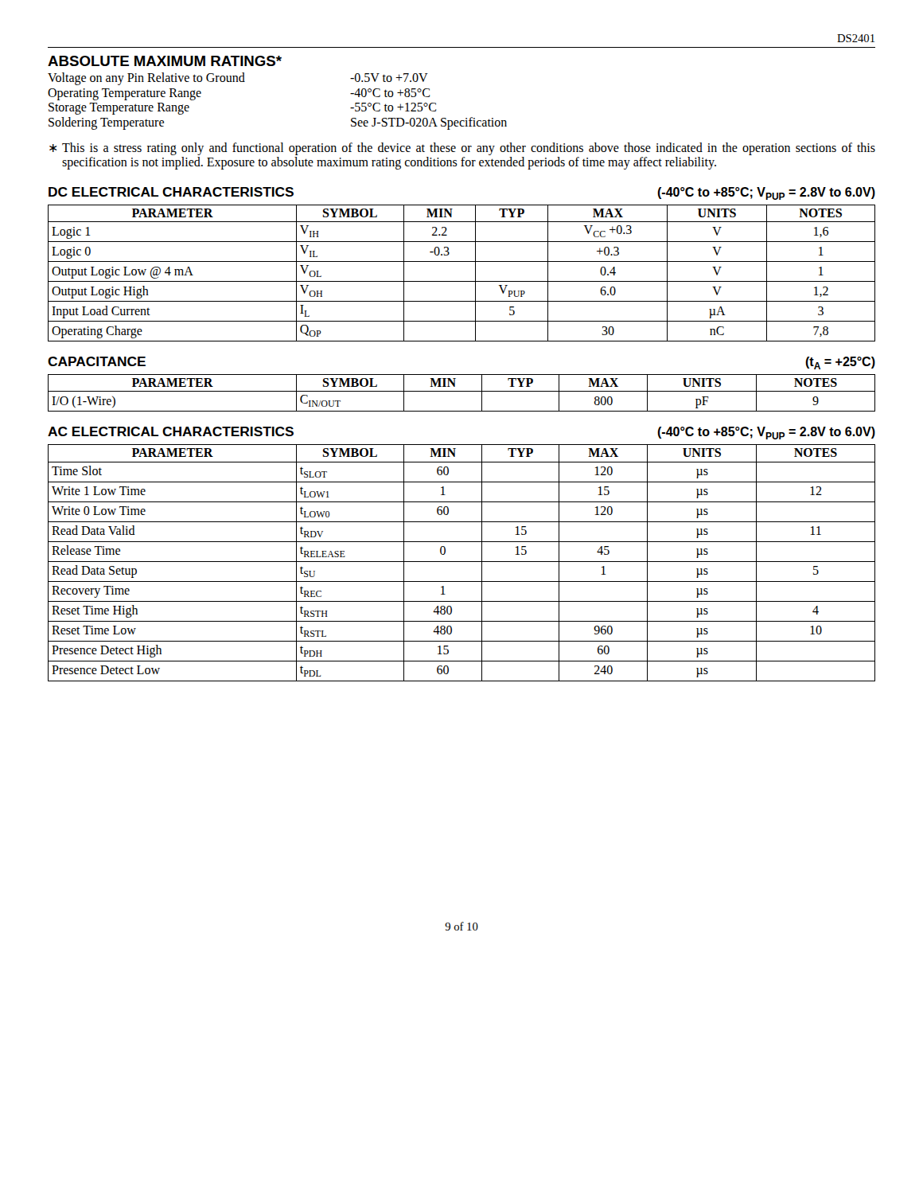DS2401
ABSOLUTE MAXIMUM RATINGS*
| Voltage on any Pin Relative to Ground | -0.5V to +7.0V |
| Operating Temperature Range | -40°C to +85°C |
| Storage Temperature Range | -55°C to +125°C |
| Soldering Temperature | See J-STD-020A Specification |
∗ This is a stress rating only and functional operation of the device at these or any other conditions above those indicated in the operation sections of this specification is not implied. Exposure to absolute maximum rating conditions for extended periods of time may affect reliability.
DC ELECTRICAL CHARACTERISTICS (-40°C to +85°C; VPUP = 2.8V to 6.0V)
| PARAMETER | SYMBOL | MIN | TYP | MAX | UNITS | NOTES |
| --- | --- | --- | --- | --- | --- | --- |
| Logic 1 | V IH | 2.2 | | V CC +0.3 | V | 1,6 |
| Logic 0 | V IL | -0.3 | | +0.3 | V | 1 |
| Output Logic Low @ 4 mA | V OL | | | 0.4 | V | 1 |
| Output Logic High | V OH | | V PUP | 6.0 | V | 1,2 |
| Input Load Current | I L | | 5 | | µA | 3 |
| Operating Charge | Q OP | | | 30 | nC | 7,8 |
CAPACITANCE (tA = +25°C)
| PARAMETER | SYMBOL | MIN | TYP | MAX | UNITS | NOTES |
| --- | --- | --- | --- | --- | --- | --- |
| I/O (1-Wire) | C IN/OUT | | | 800 | pF | 9 |
AC ELECTRICAL CHARACTERISTICS (-40°C to +85°C; VPUP = 2.8V to 6.0V)
| PARAMETER | SYMBOL | MIN | TYP | MAX | UNITS | NOTES |
| --- | --- | --- | --- | --- | --- | --- |
| Time Slot | t SLOT | 60 | | 120 | µs | |
| Write 1 Low Time | t LOW1 | 1 | | 15 | µs | 12 |
| Write 0 Low Time | t LOW0 | 60 | | 120 | µs | |
| Read Data Valid | t RDV | | 15 | | µs | 11 |
| Release Time | t RELEASE | 0 | 15 | 45 | µs | |
| Read Data Setup | t SU | | | 1 | µs | 5 |
| Recovery Time | t REC | 1 | | | µs | |
| Reset Time High | t RSTH | 480 | | | µs | 4 |
| Reset Time Low | t RSTL | 480 | | 960 | µs | 10 |
| Presence Detect High | t PDH | 15 | | 60 | µs | |
| Presence Detect Low | t PDL | 60 | | 240 | µs | |
9 of 10